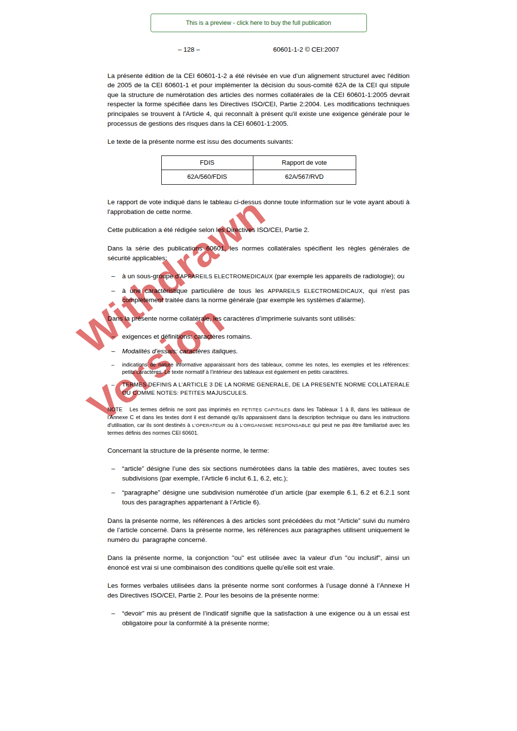This is a preview - click here to buy the full publication
– 128 – 60601-1-2 © CEI:2007
Withdrawn Version
La présente édition de la CEI 60601-1-2 a été révisée en vue d’un alignement structurel avec l'édition de 2005 de la CEI 60601-1 et pour implémenter la décision du sous-comité 62A de la CEI qui stipule que la structure de numérotation des articles des normes collatérales de la CEI 60601-1:2005 devrait respecter la forme spécifiée dans les Directives ISO/CEI, Partie 2:2004. Les modifications techniques principales se trouvent à l'Article 4, qui reconnaît à présent qu'il existe une exigence générale pour le processus de gestions des risques dans la CEI 60601-1:2005.
Le texte de la présente norme est issu des documents suivants:
| FDIS | Rapport de vote |
| 62A/560/FDIS | 62A/567/RVD |
Le rapport de vote indiqué dans le tableau ci-dessus donne toute information sur le vote ayant abouti à l'approbation de cette norme.
Cette publication a été rédigée selon les Directives ISO/CEI, Partie 2.
Dans la série des publications 60601, les normes collatérales spécifient les règles générales de sécurité applicables:
à un sous-groupe d'APPAREILS ELECTROMEDICAUX (par exemple les appareils de radiologie); ou
à une caractéristique particulière de tous les APPAREILS ELECTROMEDICAUX, qui n'est pas complètement traitée dans la norme générale (par exemple les systèmes d'alarme).
Dans la présente norme collatérale, les caractères d’imprimerie suivants sont utilisés:
exigences et définitions: caractères romains.
Modalités d’essais: caractères italiques.
indications de nature informative apparaissant hors des tableaux, comme les notes, les exemples et les références: petits caractères. Le texte normatif à l’intérieur des tableaux est également en petits caractères.
TERMES DEFINIS A L’ARTICLE 3 DE LA NORME GENERALE, DE LA PRESENTE NORME COLLATERALE OU COMME NOTES: PETITES MAJUSCULES.
NOTE Les termes définis ne sont pas imprimés en PETITES CAPITALES dans les Tableaux 1 à 8, dans les tableaux de l'Annexe C et dans les textes dont il est demandé qu'ils apparaissent dans la description technique ou dans les instructions d'utilisation, car ils sont destinés à L’OPERATEUR ou à L’ORGANISME RESPONSABLE qui peut ne pas être familiarisé avec les termes définis des normes CEI 60601.
Concernant la structure de la présente norme, le terme:
“article” désigne l’une des six sections numérotées dans la table des matières, avec toutes ses subdivisions (par exemple, l’Article 6 inclut 6.1, 6.2, etc.);
“paragraphe” désigne une subdivision numérotée d’un article (par exemple 6.1, 6.2 et 6.2.1 sont tous des paragraphes appartenant à l’Article 6).
Dans la présente norme, les références à des articles sont précédées du mot “Article” suivi du numéro de l’article concerné. Dans la présente norme, les références aux paragraphes utilisent uniquement le numéro du paragraphe concerné.
Dans la présente norme, la conjonction "ou" est utilisée avec la valeur d'un "ou inclusif", ainsi un énoncé est vrai si une combinaison des conditions quelle qu'elle soit est vraie.
Les formes verbales utilisées dans la présente norme sont conformes à l’usage donné à l’Annexe H des Directives ISO/CEI, Partie 2. Pour les besoins de la présente norme:
“devoir” mis au présent de l’indicatif signifie que la satisfaction à une exigence ou à un essai est obligatoire pour la conformité à la présente norme;